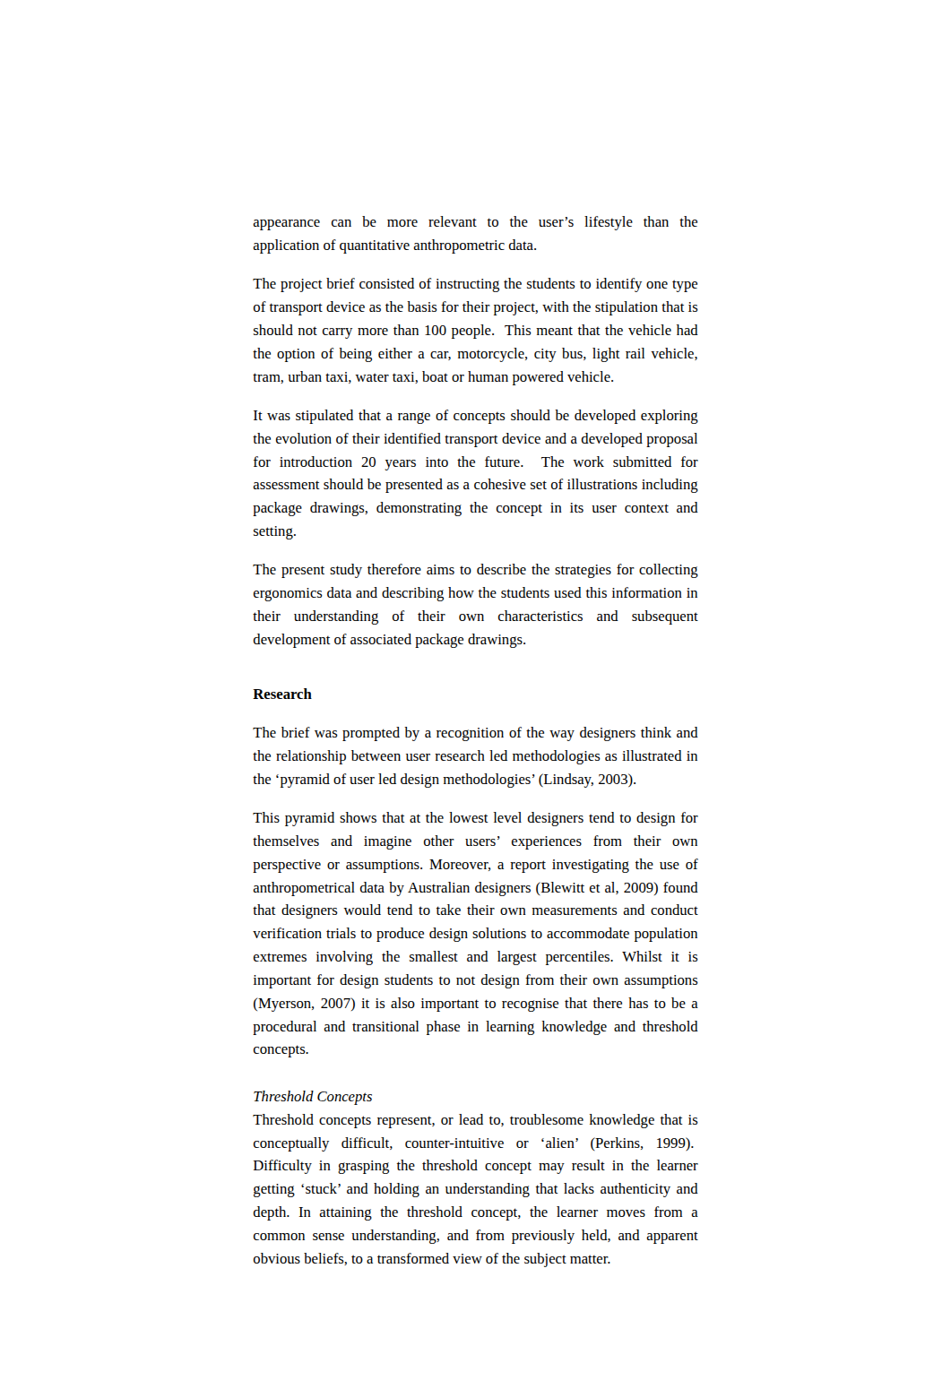appearance can be more relevant to the user’s lifestyle than the application of quantitative anthropometric data.
The project brief consisted of instructing the students to identify one type of transport device as the basis for their project, with the stipulation that is should not carry more than 100 people. This meant that the vehicle had the option of being either a car, motorcycle, city bus, light rail vehicle, tram, urban taxi, water taxi, boat or human powered vehicle.
It was stipulated that a range of concepts should be developed exploring the evolution of their identified transport device and a developed proposal for introduction 20 years into the future. The work submitted for assessment should be presented as a cohesive set of illustrations including package drawings, demonstrating the concept in its user context and setting.
The present study therefore aims to describe the strategies for collecting ergonomics data and describing how the students used this information in their understanding of their own characteristics and subsequent development of associated package drawings.
Research
The brief was prompted by a recognition of the way designers think and the relationship between user research led methodologies as illustrated in the ‘pyramid of user led design methodologies’ (Lindsay, 2003).
This pyramid shows that at the lowest level designers tend to design for themselves and imagine other users’ experiences from their own perspective or assumptions. Moreover, a report investigating the use of anthropometrical data by Australian designers (Blewitt et al, 2009) found that designers would tend to take their own measurements and conduct verification trials to produce design solutions to accommodate population extremes involving the smallest and largest percentiles. Whilst it is important for design students to not design from their own assumptions (Myerson, 2007) it is also important to recognise that there has to be a procedural and transitional phase in learning knowledge and threshold concepts.
Threshold Concepts
Threshold concepts represent, or lead to, troublesome knowledge that is conceptually difficult, counter-intuitive or ‘alien’ (Perkins, 1999). Difficulty in grasping the threshold concept may result in the learner getting ‘stuck’ and holding an understanding that lacks authenticity and depth. In attaining the threshold concept, the learner moves from a common sense understanding, and from previously held, and apparent obvious beliefs, to a transformed view of the subject matter.